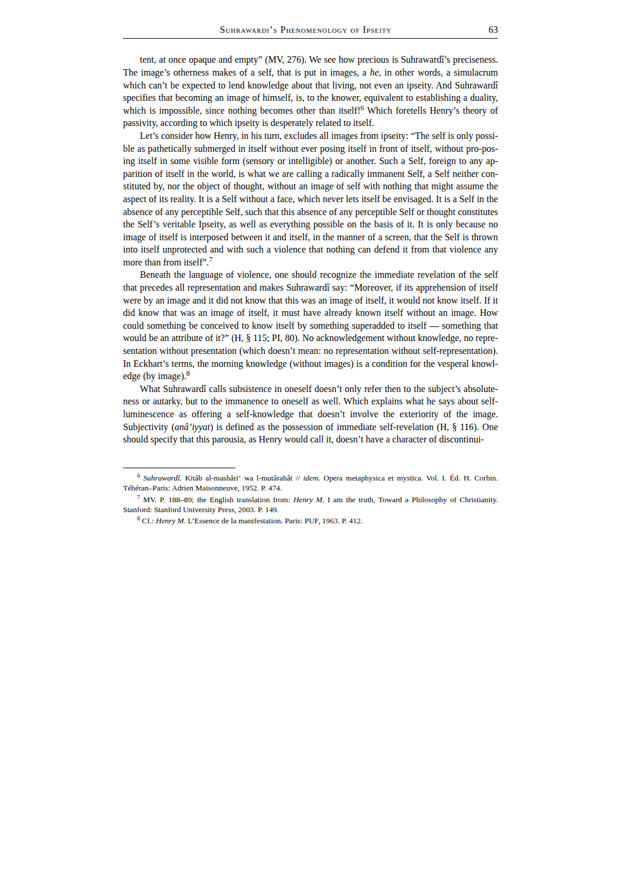Suhrawardi’s Phenomenology of Ipseity 63
tent, at once opaque and empty” (MV, 276). We see how precious is Suhrawardî’s preciseness. The image’s otherness makes of a self, that is put in images, a he, in other words, a simulacrum which can’t be expected to lend knowledge about that living, not even an ipseity. And Suhrawardî specifies that becoming an image of himself, is, to the knower, equivalent to establishing a duality, which is impossible, since nothing becomes other than itself!6 Which foretells Henry’s theory of passivity, according to which ipseity is desperately related to itself.
Let’s consider how Henry, in his turn, excludes all images from ipseity: “The self is only possible as pathetically submerged in itself without ever posing itself in front of itself, without pro-posing itself in some visible form (sensory or intelligible) or another. Such a Self, foreign to any apparition of itself in the world, is what we are calling a radically immanent Self, a Self neither constituted by, nor the object of thought, without an image of self with nothing that might assume the aspect of its reality. It is a Self without a face, which never lets itself be envisaged. It is a Self in the absence of any perceptible Self, such that this absence of any perceptible Self or thought constitutes the Self’s veritable Ipseity, as well as everything possible on the basis of it. It is only because no image of itself is interposed between it and itself, in the manner of a screen, that the Self is thrown into itself unprotected and with such a violence that nothing can defend it from that violence any more than from itself”.7
Beneath the language of violence, one should recognize the immediate revelation of the self that precedes all representation and makes Suhrawardî say: “Moreover, if its apprehension of itself were by an image and it did not know that this was an image of itself, it would not know itself. If it did know that was an image of itself, it must have already known itself without an image. How could something be conceived to know itself by something superadded to itself — something that would be an attribute of it?” (H, § 115; PI, 80). No acknowledgement without knowledge, no representation without presentation (which doesn’t mean: no representation without self-representation). In Eckhart’s terms, the morning knowledge (without images) is a condition for the vesperal knowledge (by image).8
What Suhrawardî calls subsistence in oneself doesn’t only refer then to the subject’s absoluteness or autarky, but to the immanence to oneself as well. Which explains what he says about self-luminescence as offering a self-knowledge that doesn’t involve the exteriority of the image. Subjectivity (anâ’iyyat) is defined as the possession of immediate self-revelation (H, § 116). One should specify that this parousia, as Henry would call it, doesn’t have a character of discontinui-
6 Suhrawardî. Kitâb al-mashâri‘ wa l-mutârahât // idem. Opera metaphysica et mystica. Vol. I. Éd. H. Corbin. Téhéran–Paris: Adrien Maisonneuve, 1952. P. 474.
7 MV. P. 188–89; the English translation from: Henry M. I am the truth, Toward a Philosophy of Christianity. Stanford: Stanford University Press, 2003. P. 149.
8 Cf.: Henry M. L’Essence de la manifestation. Paris: PUF, 1963. P. 412.